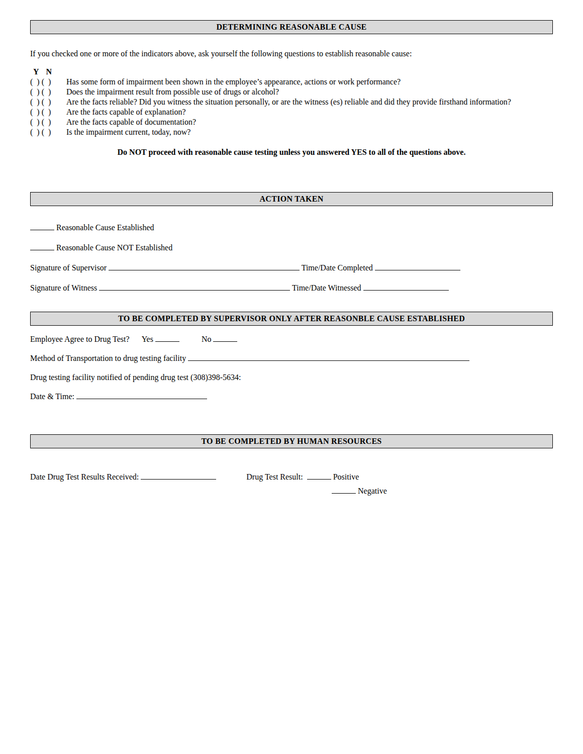DETERMINING REASONABLE CAUSE
If you checked one or more of the indicators above, ask yourself the following questions to establish reasonable cause:
Y N
( ) ( ) Has some form of impairment been shown in the employee’s appearance, actions or work performance?
( ) ( ) Does the impairment result from possible use of drugs or alcohol?
( ) ( ) Are the facts reliable? Did you witness the situation personally, or are the witness (es) reliable and did they provide firsthand information?
( ) ( ) Are the facts capable of explanation?
( ) ( ) Are the facts capable of documentation?
( ) ( ) Is the impairment current, today, now?
Do NOT proceed with reasonable cause testing unless you answered YES to all of the questions above.
ACTION TAKEN
Reasonable Cause Established
Reasonable Cause NOT Established
Signature of Supervisor Time/Date Completed
Signature of Witness Time/Date Witnessed
TO BE COMPLETED BY SUPERVISOR ONLY AFTER REASONBLE CAUSE ESTABLISHED
Employee Agree to Drug Test? Yes No
Method of Transportation to drug testing facility
Drug testing facility notified of pending drug test (308)398-5634:
Date & Time:
TO BE COMPLETED BY HUMAN RESOURCES
Date Drug Test Results Received:
Drug Test Result: Positive
Negative